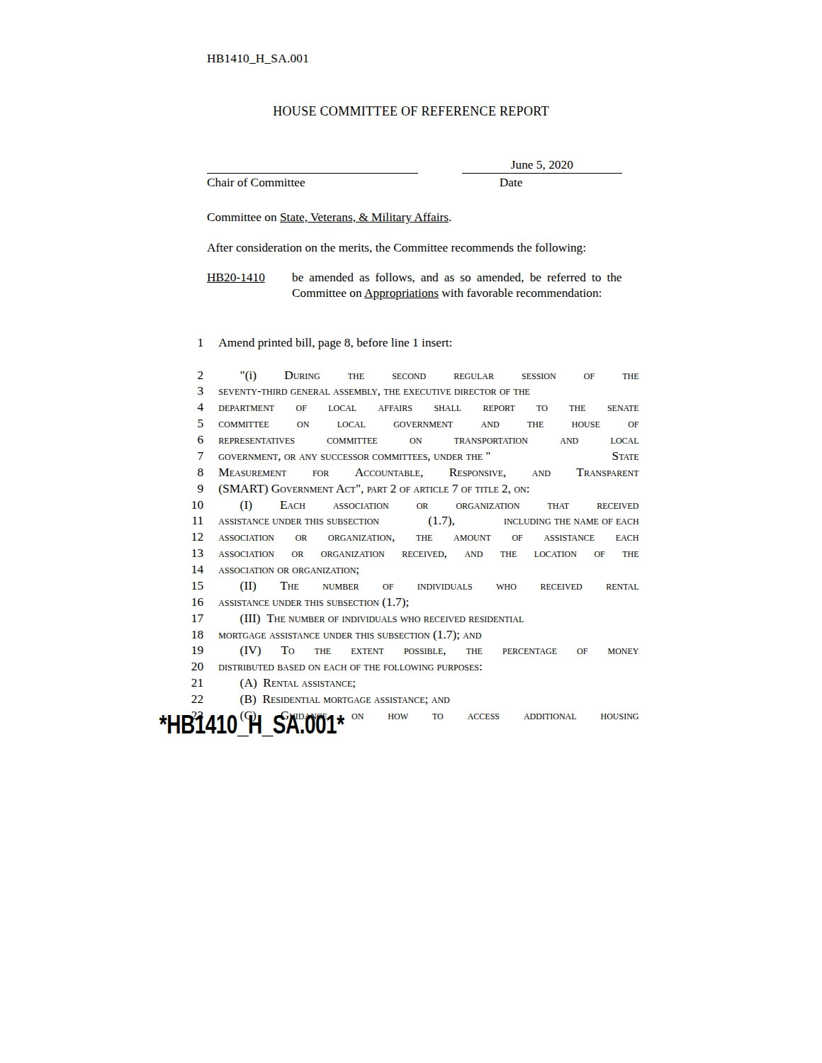HB1410_H_SA.001
HOUSE COMMITTEE OF REFERENCE REPORT
June 5, 2020
Chair of Committee
Date
Committee on State, Veterans, & Military Affairs.
After consideration on the merits, the Committee recommends the following:
HB20-1410
be amended as follows, and as so amended, be referred to the Committee on Appropriations with favorable recommendation:
1 Amend printed bill, page 8, before line 1 insert:
2 "(i) During the second regular session of the
3 seventy-third general assembly, the executive director of the
4 department of local affairs shall report to the senate
5 committee on local government and the house of
6 representatives committee on transportation and local
7 government, or any successor committees, under the "State
8 Measurement for Accountable, Responsive, and Transparent
9(SMART) Government Act", part 2 of article 7 of title 2, on:
10 (I) Each association or organization that received
11 assistance under this subsection(1.7), including the name of each
12 association or organization, the amount of assistance each
13 association or organization received, and the location of the
14 association or organization;
15 (II) The number of individuals who received rental
16 assistance under this subsection (1.7);
17 (III) The number of individuals who received residential
18 mortgage assistance under this subsection (1.7); and
19 (IV) To the extent possible, the percentage of money
20 distributed based on each of the following purposes:
21 (A) Rental assistance;
22 (B) Residential mortgage assistance; and
23 (C) Guidance on how to access additional housing
*HB1410_H_SA.001*